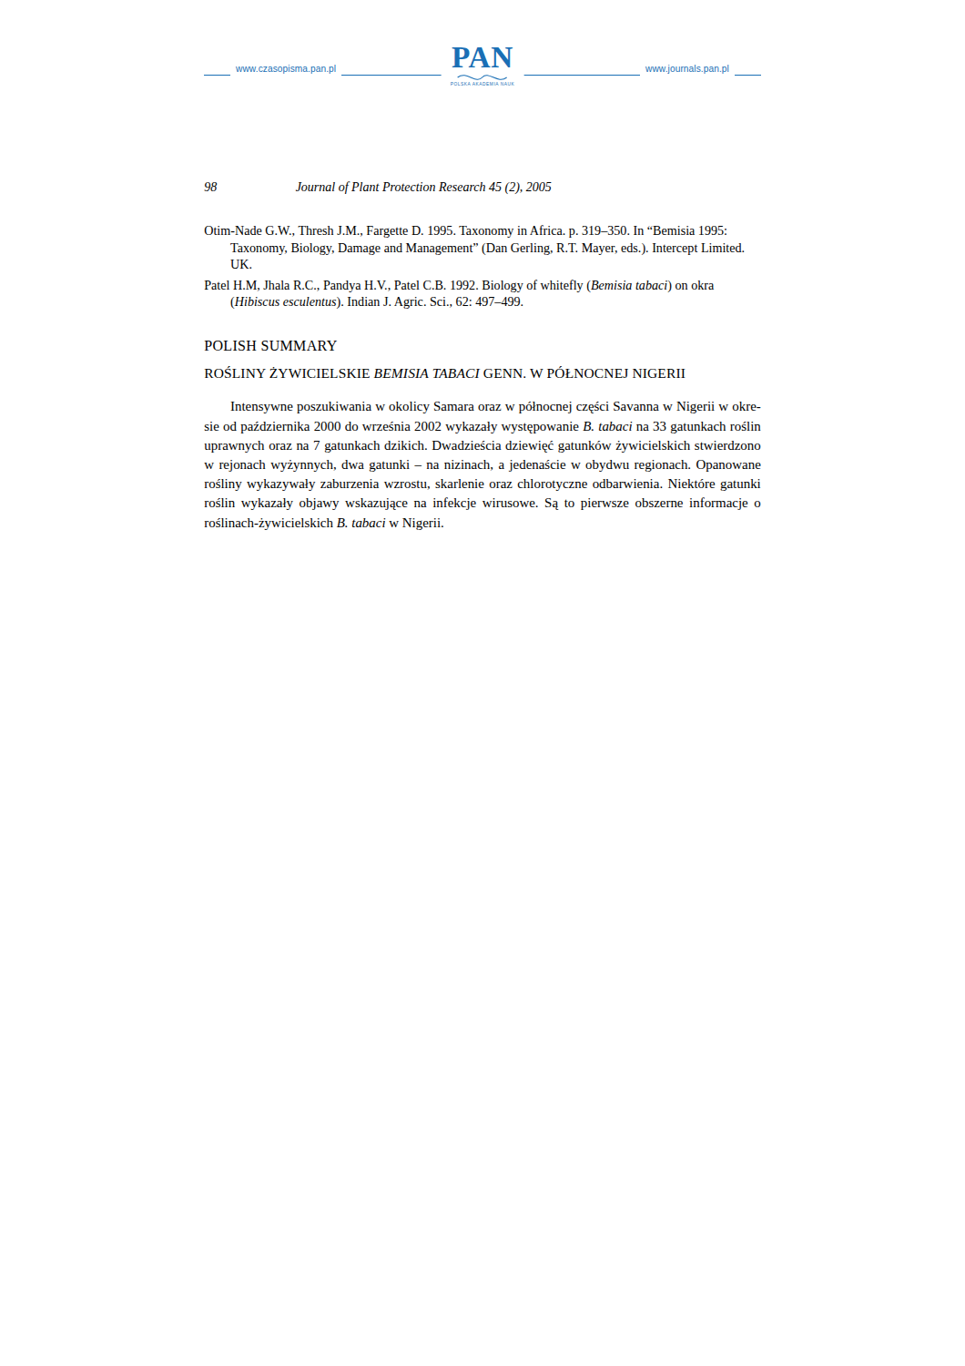www.czasopisma.pan.pl
PAN
POLSKA AKADEMIA NAUK
www.journals.pan.pl
98 Journal of Plant Protection Research 45 (2), 2005
Otim-Nade G.W., Thresh J.M., Fargette D. 1995. Taxonomy in Africa. p. 319–350. In “Bemisia 1995: Taxonomy, Biology, Damage and Management” (Dan Gerling, R.T. Mayer, eds.). Intercept Limited. UK.
Patel H.M, Jhala R.C., Pandya H.V., Patel C.B. 1992. Biology of whitefly (Bemisia tabaci) on okra (Hibiscus esculentus). Indian J. Agric. Sci., 62: 497–499.
POLISH SUMMARY
ROŚLINY ŻYWICIELSKIE BEMISIA TABACI GENN. W PÓŁNOCNEJ NIGERII
Intensywne poszukiwania w okolicy Samara oraz w północnej części Savanna w Nigerii w okresie od października 2000 do września 2002 wykazały występowanie B. tabaci na 33 gatunkach roślin uprawnych oraz na 7 gatunkach dzikich. Dwadzieścia dziewięć gatunków żywicielskich stwierdzono w rejonach wyżynnych, dwa gatunki – na nizinach, a jedenaście w obydwu regionach. Opanowane rośliny wykazywały zaburzenia wzrostu, skarlenie oraz chlorotyczne odbarwienia. Niektóre gatunki roślin wykazały objawy wskazujące na infekcje wirusowe. Są to pierwsze obszerne informacje o roślinach-żywicielskich B. tabaci w Nigerii.